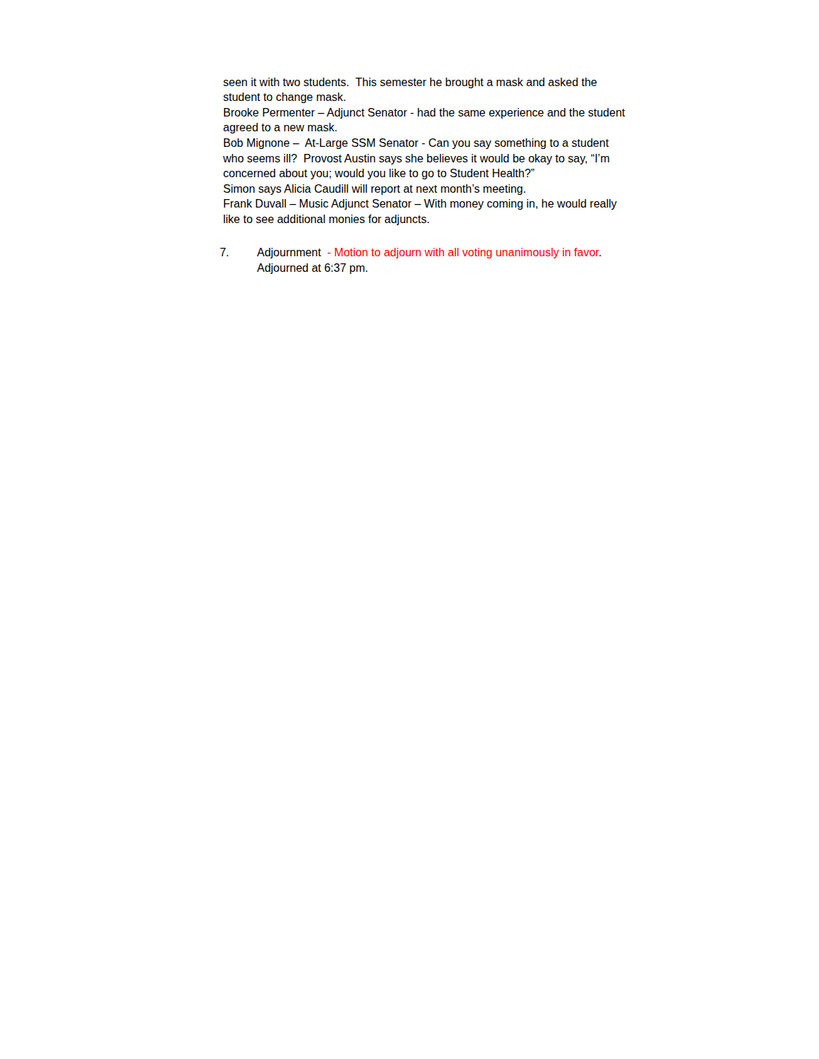seen it with two students. This semester he brought a mask and asked the student to change mask.
Brooke Permenter – Adjunct Senator - had the same experience and the student agreed to a new mask.
Bob Mignone – At-Large SSM Senator - Can you say something to a student who seems ill? Provost Austin says she believes it would be okay to say, “I’m concerned about you; would you like to go to Student Health?”
Simon says Alicia Caudill will report at next month’s meeting.
Frank Duvall – Music Adjunct Senator – With money coming in, he would really like to see additional monies for adjuncts.
Adjournment - Motion to adjourn with all voting unanimously in favor. Adjourned at 6:37 pm.